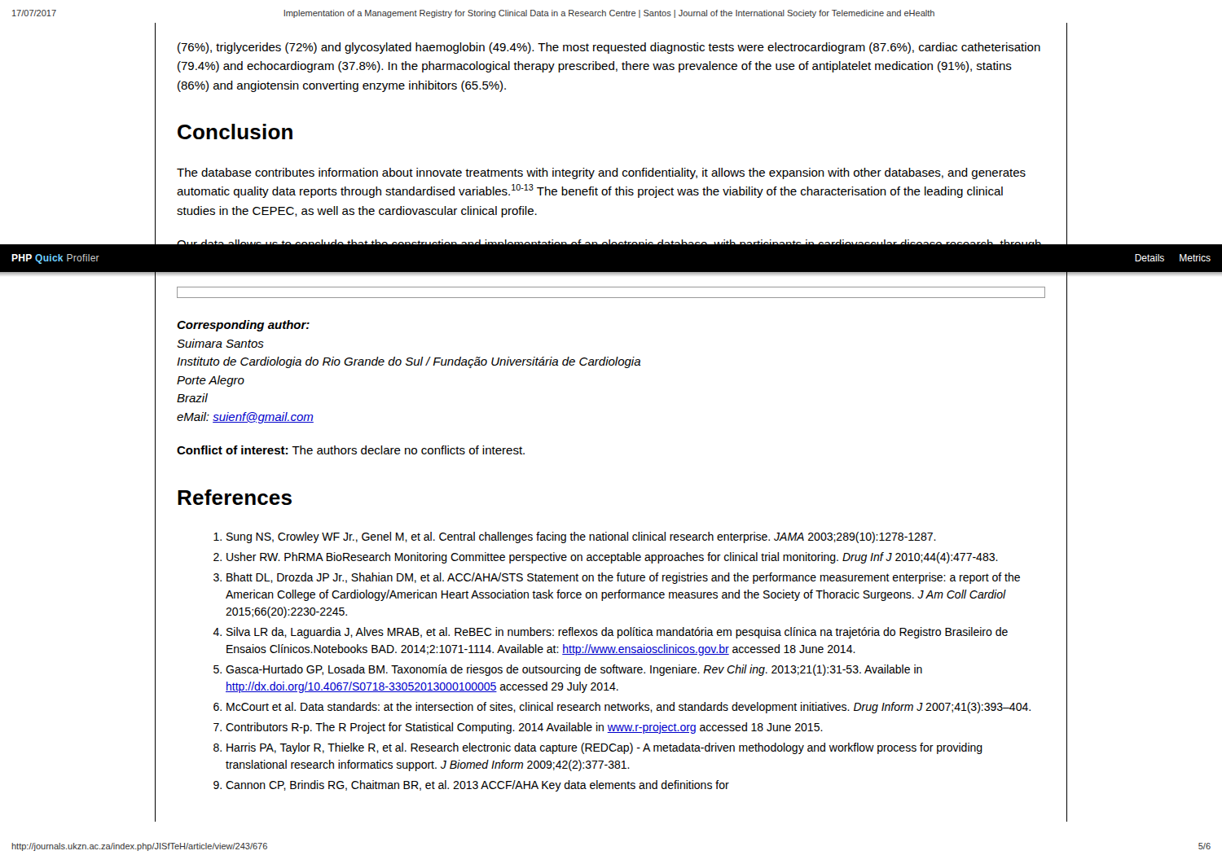17/07/2017
Implementation of a Management Registry for Storing Clinical Data in a Research Centre | Santos | Journal of the International Society for Telemedicine and eHealth
(76%), triglycerides (72%) and glycosylated haemoglobin (49.4%). The most requested diagnostic tests were electrocardiogram (87.6%), cardiac catheterisation (79.4%) and echocardiogram (37.8%). In the pharmacological therapy prescribed, there was prevalence of the use of antiplatelet medication (91%), statins (86%) and angiotensin converting enzyme inhibitors (65.5%).
Conclusion
The database contributes information about innovate treatments with integrity and confidentiality, it allows the expansion with other databases, and generates automatic quality data reports through standardised variables.10-13 The benefit of this project was the viability of the characterisation of the leading clinical studies in the CEPEC, as well as the cardiovascular clinical profile.
Our data allows us to conclude that the construction and implementation of an electronic database, with participants in cardiovascular disease research, through the REDcap software, was applicable and share multi-centric study information of a medium and large scale.
Corresponding author:
Suimara Santos
Instituto de Cardiologia do Rio Grande do Sul / Fundação Universitária de Cardiologia
Porte Alegro
Brazil
eMail: suienf@gmail.com
Conflict of interest: The authors declare no conflicts of interest.
References
Sung NS, Crowley WF Jr., Genel M, et al. Central challenges facing the national clinical research enterprise. JAMA 2003;289(10):1278-1287.
Usher RW. PhRMA BioResearch Monitoring Committee perspective on acceptable approaches for clinical trial monitoring. Drug Inf J 2010;44(4):477-483.
Bhatt DL, Drozda JP Jr., Shahian DM, et al. ACC/AHA/STS Statement on the future of registries and the performance measurement enterprise: a report of the American College of Cardiology/American Heart Association task force on performance measures and the Society of Thoracic Surgeons. J Am Coll Cardiol 2015;66(20):2230-2245.
Silva LR da, Laguardia J, Alves MRAB, et al. ReBEC in numbers: reflexos da política mandatória em pesquisa clínica na trajetória do Registro Brasileiro de Ensaios Clínicos.Notebooks BAD. 2014;2:1071-1114. Available at: http://www.ensaiosclinicos.gov.br accessed 18 June 2014.
Gasca-Hurtado GP, Losada BM. Taxonomía de riesgos de outsourcing de software. Ingeniare. Rev Chil ing. 2013;21(1):31-53. Available in http://dx.doi.org/10.4067/S0718-33052013000100005 accessed 29 July 2014.
McCourt et al. Data standards: at the intersection of sites, clinical research networks, and standards development initiatives. Drug Inform J 2007;41(3):393–404.
Contributors R-p. The R Project for Statistical Computing. 2014 Available in www.r-project.org accessed 18 June 2015.
Harris PA, Taylor R, Thielke R, et al. Research electronic data capture (REDCap) - A metadata-driven methodology and workflow process for providing translational research informatics support. J Biomed Inform 2009;42(2):377-381.
Cannon CP, Brindis RG, Chaitman BR, et al. 2013 ACCF/AHA Key data elements and definitions for
PHP Quick Profiler
Details Metrics
http://journals.ukzn.ac.za/index.php/JISfTeH/article/view/243/676
5/6